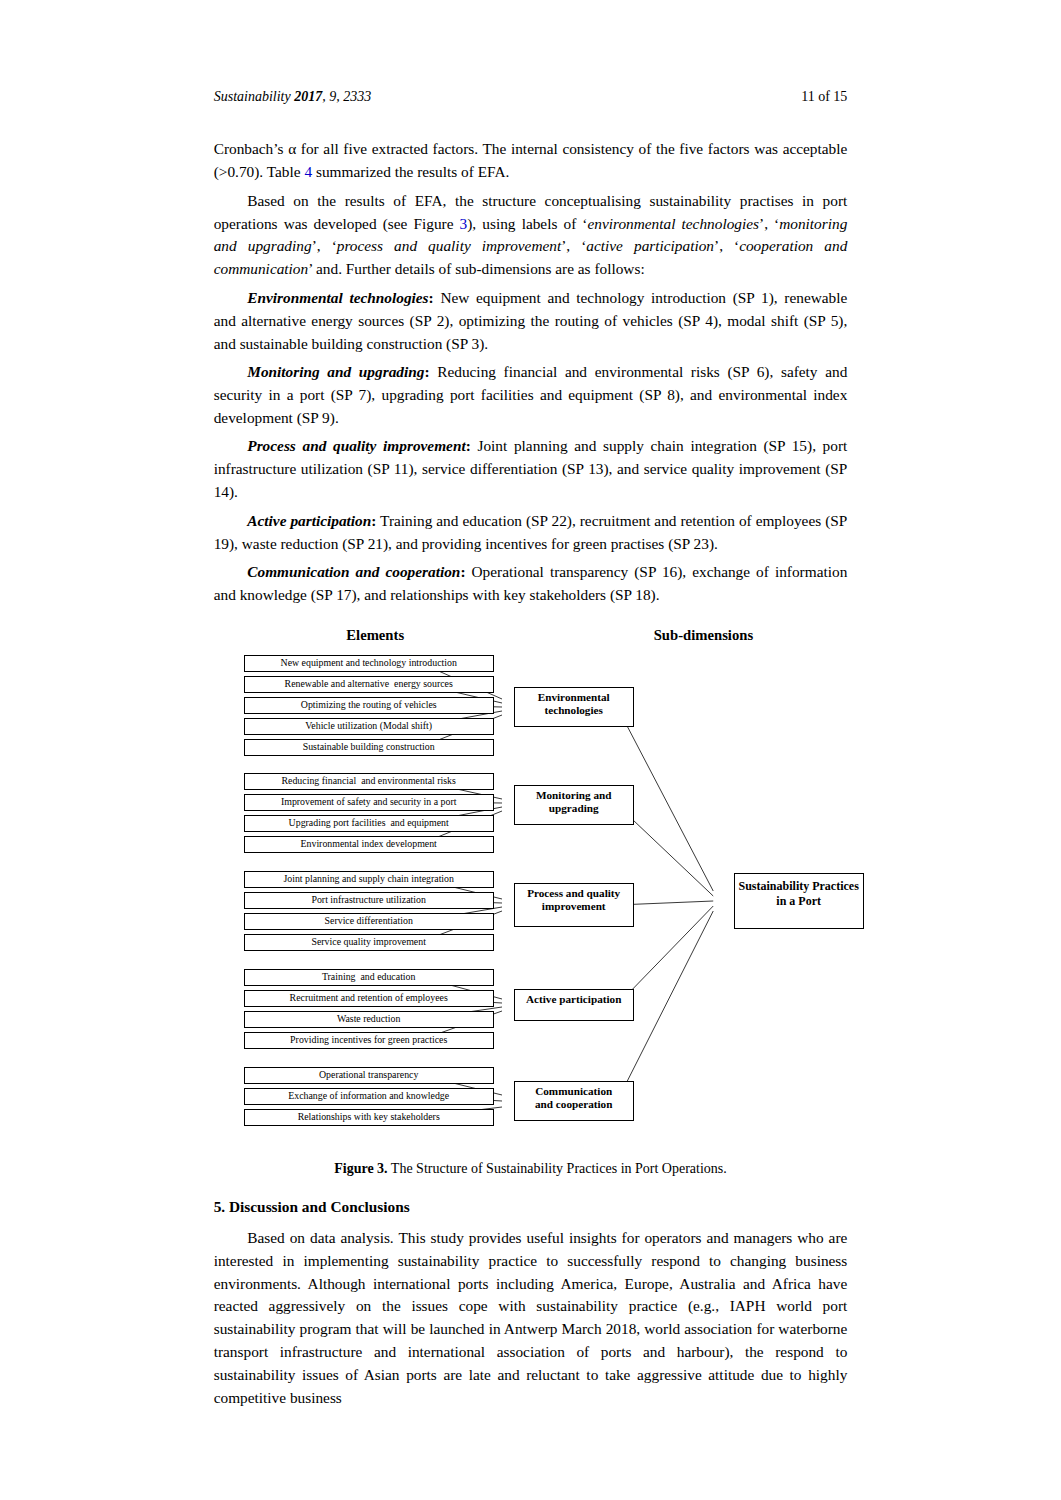Sustainability 2017, 9, 2333
11 of 15
Cronbach’s α for all five extracted factors. The internal consistency of the five factors was acceptable (>0.70). Table 4 summarized the results of EFA.
Based on the results of EFA, the structure conceptualising sustainability practises in port operations was developed (see Figure 3), using labels of ‘environmental technologies’, ‘monitoring and upgrading’, ‘process and quality improvement’, ‘active participation’, ‘cooperation and communication’ and. Further details of sub-dimensions are as follows:
Environmental technologies: New equipment and technology introduction (SP 1), renewable and alternative energy sources (SP 2), optimizing the routing of vehicles (SP 4), modal shift (SP 5), and sustainable building construction (SP 3).
Monitoring and upgrading: Reducing financial and environmental risks (SP 6), safety and security in a port (SP 7), upgrading port facilities and equipment (SP 8), and environmental index development (SP 9).
Process and quality improvement: Joint planning and supply chain integration (SP 15), port infrastructure utilization (SP 11), service differentiation (SP 13), and service quality improvement (SP 14).
Active participation: Training and education (SP 22), recruitment and retention of employees (SP 19), waste reduction (SP 21), and providing incentives for green practises (SP 23).
Communication and cooperation: Operational transparency (SP 16), exchange of information and knowledge (SP 17), and relationships with key stakeholders (SP 18).
Elements
Sub-dimensions
New equipment and technology introduction
Renewable and alternative energy sources
Optimizing the routing of vehicles
Vehicle utilization (Modal shift)
Sustainable building construction
Reducing financial and environmental risks
Improvement of safety and security in a port
Upgrading port facilities and equipment
Environmental index development
Joint planning and supply chain integration
Port infrastructure utilization
Service differentiation
Service quality improvement
Training and education
Recruitment and retention of employees
Waste reduction
Providing incentives for green practices
Operational transparency
Exchange of information and knowledge
Relationships with key stakeholders
Environmental
technologies
Monitoring and
upgrading
Process and quality
improvement
Active participation
Communication
and cooperation
Sustainability Practices
in a Port
Figure 3. The Structure of Sustainability Practices in Port Operations.
5. Discussion and Conclusions
Based on data analysis. This study provides useful insights for operators and managers who are interested in implementing sustainability practice to successfully respond to changing business environments. Although international ports including America, Europe, Australia and Africa have reacted aggressively on the issues cope with sustainability practice (e.g., IAPH world port sustainability program that will be launched in Antwerp March 2018, world association for waterborne transport infrastructure and international association of ports and harbour), the respond to sustainability issues of Asian ports are late and reluctant to take aggressive attitude due to highly competitive business